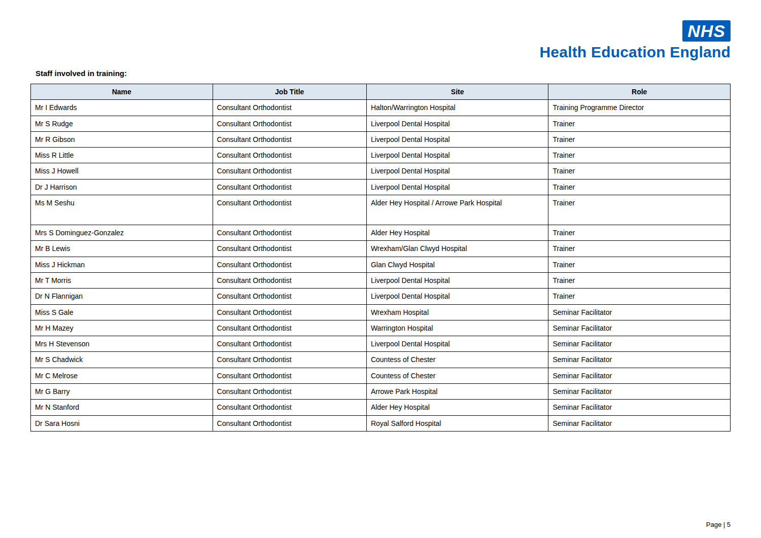NHS Health Education England
Staff involved in training:
| Name | Job Title | Site | Role |
| --- | --- | --- | --- |
| Mr I Edwards | Consultant Orthodontist | Halton/Warrington Hospital | Training Programme Director |
| Mr S Rudge | Consultant Orthodontist | Liverpool Dental Hospital | Trainer |
| Mr R Gibson | Consultant Orthodontist | Liverpool Dental Hospital | Trainer |
| Miss R Little | Consultant Orthodontist | Liverpool Dental Hospital | Trainer |
| Miss J Howell | Consultant Orthodontist | Liverpool Dental Hospital | Trainer |
| Dr J Harrison | Consultant Orthodontist | Liverpool Dental Hospital | Trainer |
| Ms M Seshu | Consultant Orthodontist | Alder Hey Hospital / Arrowe Park Hospital | Trainer |
| Mrs S Dominguez-Gonzalez | Consultant Orthodontist | Alder Hey Hospital | Trainer |
| Mr B Lewis | Consultant Orthodontist | Wrexham/Glan Clwyd Hospital | Trainer |
| Miss J Hickman | Consultant Orthodontist | Glan Clwyd Hospital | Trainer |
| Mr T Morris | Consultant Orthodontist | Liverpool Dental Hospital | Trainer |
| Dr N Flannigan | Consultant Orthodontist | Liverpool Dental Hospital | Trainer |
| Miss S Gale | Consultant Orthodontist | Wrexham Hospital | Seminar Facilitator |
| Mr H Mazey | Consultant Orthodontist | Warrington Hospital | Seminar Facilitator |
| Mrs H Stevenson | Consultant Orthodontist | Liverpool Dental Hospital | Seminar Facilitator |
| Mr S Chadwick | Consultant Orthodontist | Countess of Chester | Seminar Facilitator |
| Mr C Melrose | Consultant Orthodontist | Countess of Chester | Seminar Facilitator |
| Mr G Barry | Consultant Orthodontist | Arrowe Park Hospital | Seminar Facilitator |
| Mr N Stanford | Consultant Orthodontist | Alder Hey Hospital | Seminar Facilitator |
| Dr Sara Hosni | Consultant Orthodontist | Royal Salford Hospital | Seminar Facilitator |
Page | 5